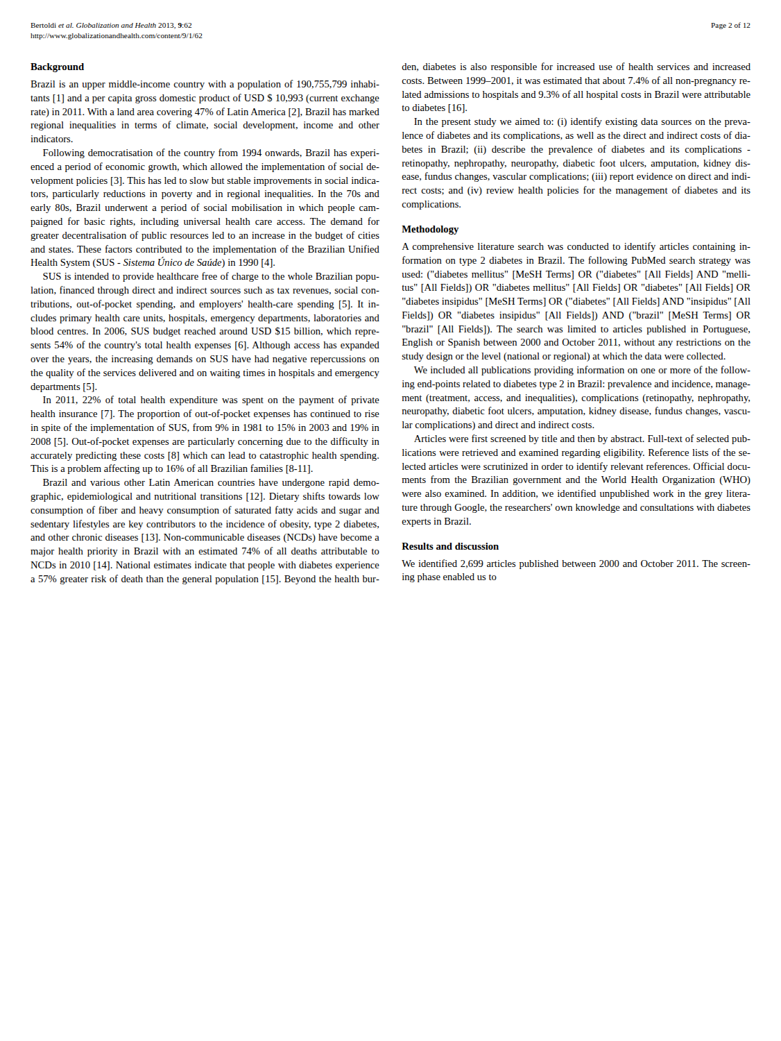Bertoldi et al. Globalization and Health 2013, 9:62
http://www.globalizationandhealth.com/content/9/1/62
Page 2 of 12
Background
Brazil is an upper middle-income country with a population of 190,755,799 inhabitants [1] and a per capita gross domestic product of USD $ 10,993 (current exchange rate) in 2011. With a land area covering 47% of Latin America [2], Brazil has marked regional inequalities in terms of climate, social development, income and other indicators.
Following democratisation of the country from 1994 onwards, Brazil has experienced a period of economic growth, which allowed the implementation of social development policies [3]. This has led to slow but stable improvements in social indicators, particularly reductions in poverty and in regional inequalities. In the 70s and early 80s, Brazil underwent a period of social mobilisation in which people campaigned for basic rights, including universal health care access. The demand for greater decentralisation of public resources led to an increase in the budget of cities and states. These factors contributed to the implementation of the Brazilian Unified Health System (SUS - Sistema Único de Saúde) in 1990 [4].
SUS is intended to provide healthcare free of charge to the whole Brazilian population, financed through direct and indirect sources such as tax revenues, social contributions, out-of-pocket spending, and employers' health-care spending [5]. It includes primary health care units, hospitals, emergency departments, laboratories and blood centres. In 2006, SUS budget reached around USD $15 billion, which represents 54% of the country's total health expenses [6]. Although access has expanded over the years, the increasing demands on SUS have had negative repercussions on the quality of the services delivered and on waiting times in hospitals and emergency departments [5].
In 2011, 22% of total health expenditure was spent on the payment of private health insurance [7]. The proportion of out-of-pocket expenses has continued to rise in spite of the implementation of SUS, from 9% in 1981 to 15% in 2003 and 19% in 2008 [5]. Out-of-pocket expenses are particularly concerning due to the difficulty in accurately predicting these costs [8] which can lead to catastrophic health spending. This is a problem affecting up to 16% of all Brazilian families [8-11].
Brazil and various other Latin American countries have undergone rapid demographic, epidemiological and nutritional transitions [12]. Dietary shifts towards low consumption of fiber and heavy consumption of saturated fatty acids and sugar and sedentary lifestyles are key contributors to the incidence of obesity, type 2 diabetes, and other chronic diseases [13]. Non-communicable diseases (NCDs) have become a major health priority in Brazil with an estimated 74% of all deaths attributable to NCDs in 2010 [14]. National estimates indicate that people with diabetes experience a 57% greater risk of death than the general population [15]. Beyond the health burden, diabetes is also responsible for increased use of health services and increased costs. Between 1999–2001, it was estimated that about 7.4% of all non-pregnancy related admissions to hospitals and 9.3% of all hospital costs in Brazil were attributable to diabetes [16].
In the present study we aimed to: (i) identify existing data sources on the prevalence of diabetes and its complications, as well as the direct and indirect costs of diabetes in Brazil; (ii) describe the prevalence of diabetes and its complications - retinopathy, nephropathy, neuropathy, diabetic foot ulcers, amputation, kidney disease, fundus changes, vascular complications; (iii) report evidence on direct and indirect costs; and (iv) review health policies for the management of diabetes and its complications.
Methodology
A comprehensive literature search was conducted to identify articles containing information on type 2 diabetes in Brazil. The following PubMed search strategy was used: ("diabetes mellitus" [MeSH Terms] OR ("diabetes" [All Fields] AND "mellitus" [All Fields]) OR "diabetes mellitus" [All Fields] OR "diabetes" [All Fields] OR "diabetes insipidus" [MeSH Terms] OR ("diabetes" [All Fields] AND "insipidus" [All Fields]) OR "diabetes insipidus" [All Fields]) AND ("brazil" [MeSH Terms] OR "brazil" [All Fields]). The search was limited to articles published in Portuguese, English or Spanish between 2000 and October 2011, without any restrictions on the study design or the level (national or regional) at which the data were collected.
We included all publications providing information on one or more of the following end-points related to diabetes type 2 in Brazil: prevalence and incidence, management (treatment, access, and inequalities), complications (retinopathy, nephropathy, neuropathy, diabetic foot ulcers, amputation, kidney disease, fundus changes, vascular complications) and direct and indirect costs.
Articles were first screened by title and then by abstract. Full-text of selected publications were retrieved and examined regarding eligibility. Reference lists of the selected articles were scrutinized in order to identify relevant references. Official documents from the Brazilian government and the World Health Organization (WHO) were also examined. In addition, we identified unpublished work in the grey literature through Google, the researchers' own knowledge and consultations with diabetes experts in Brazil.
Results and discussion
We identified 2,699 articles published between 2000 and October 2011. The screening phase enabled us to